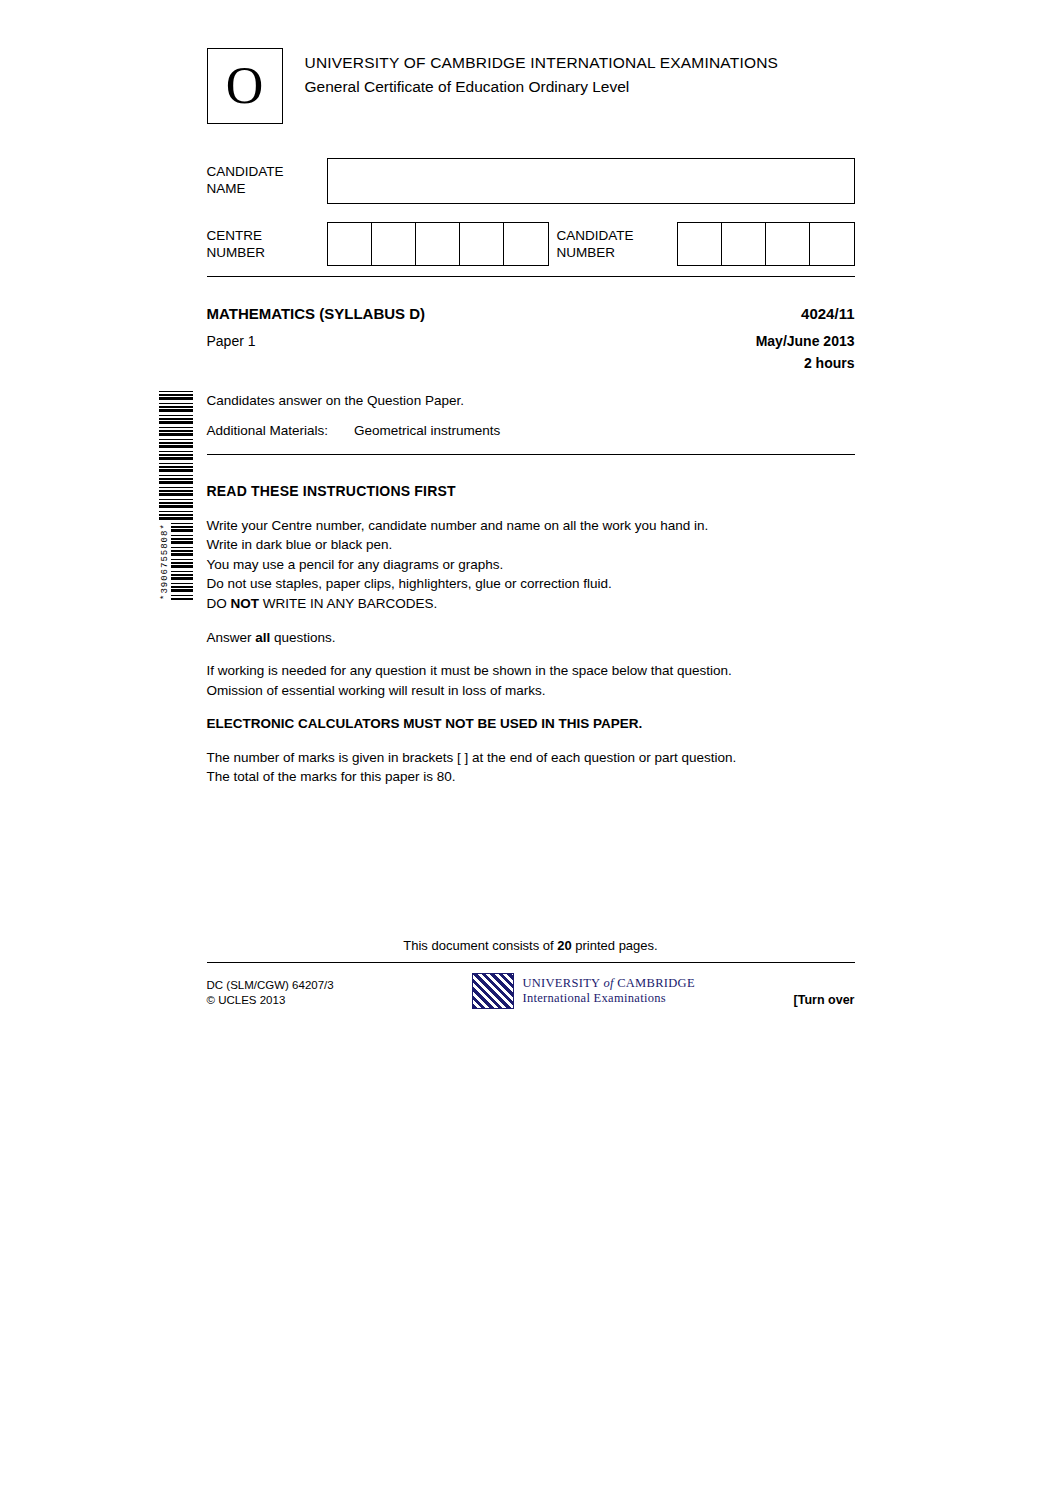*3906755808*
O
UNIVERSITY OF CAMBRIDGE INTERNATIONAL EXAMINATIONS
General Certificate of Education Ordinary Level
CANDIDATE
NAME
CENTRE
NUMBER
CANDIDATE
NUMBER
MATHEMATICS (SYLLABUS D)
4024/11
Paper 1
May/June 2013
2 hours
Candidates answer on the Question Paper.
Additional Materials:
Geometrical instruments
READ THESE INSTRUCTIONS FIRST
Write your Centre number, candidate number and name on all the work you hand in.
Write in dark blue or black pen.
You may use a pencil for any diagrams or graphs.
Do not use staples, paper clips, highlighters, glue or correction fluid.
DO NOT WRITE IN ANY BARCODES.
Answer all questions.
If working is needed for any question it must be shown in the space below that question.
Omission of essential working will result in loss of marks.
ELECTRONIC CALCULATORS MUST NOT BE USED IN THIS PAPER.
The number of marks is given in brackets [ ] at the end of each question or part question.
The total of the marks for this paper is 80.
This document consists of 20 printed pages.
DC (SLM/CGW) 64207/3
© UCLES 2013
UNIVERSITY of CAMBRIDGE
International Examinations
[Turn over